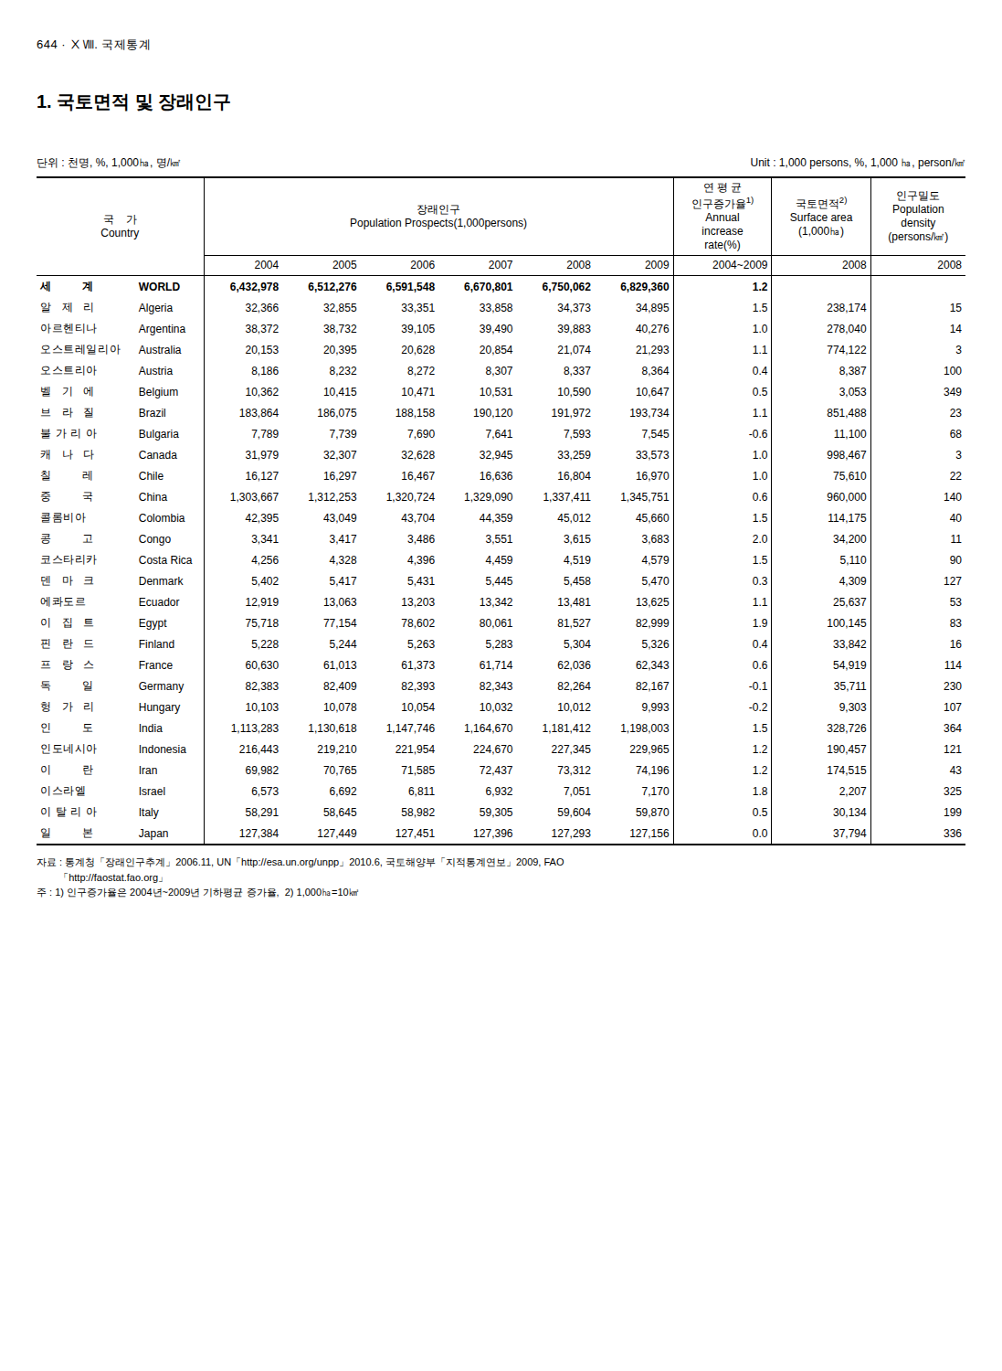644 · ⅩⅧ. 국제통계
1. 국토면적 및 장래인구
단위 : 천명, %, 1,000㏊, 명/㎢ Unit : 1,000 persons, %, 1,000 ㏊, person/㎢
| 국 가 Country | 장래인구 Population Prospects(1,000persons) | 연 평 균 인구증가율 1) Annual increase rate(%) | 국토면적 2) Surface area (1,000㏊) | 인구밀도 Population density (persons/㎢) |
| --- | --- | --- | --- | --- |
| 2004 | 2005 | 2006 | 2007 | 2008 | 2009 | 2004~2009 | 2008 | 2008 |
| 세 계 | WORLD | 6,432,978 | 6,512,276 | 6,591,548 | 6,670,801 | 6,750,062 | 6,829,360 | 1.2 | | |
| 알 제 리 | Algeria | 32,366 | 32,855 | 33,351 | 33,858 | 34,373 | 34,895 | 1.5 | 238,174 | 15 |
| 아르헨티나 | Argentina | 38,372 | 38,732 | 39,105 | 39,490 | 39,883 | 40,276 | 1.0 | 278,040 | 14 |
| 오스트레일리아 | Australia | 20,153 | 20,395 | 20,628 | 20,854 | 21,074 | 21,293 | 1.1 | 774,122 | 3 |
| 오스트리아 | Austria | 8,186 | 8,232 | 8,272 | 8,307 | 8,337 | 8,364 | 0.4 | 8,387 | 100 |
| 벨 기 에 | Belgium | 10,362 | 10,415 | 10,471 | 10,531 | 10,590 | 10,647 | 0.5 | 3,053 | 349 |
| 브 라 질 | Brazil | 183,864 | 186,075 | 188,158 | 190,120 | 191,972 | 193,734 | 1.1 | 851,488 | 23 |
| 불 가 리 아 | Bulgaria | 7,789 | 7,739 | 7,690 | 7,641 | 7,593 | 7,545 | -0.6 | 11,100 | 68 |
| 캐 나 다 | Canada | 31,979 | 32,307 | 32,628 | 32,945 | 33,259 | 33,573 | 1.0 | 998,467 | 3 |
| 칠 레 | Chile | 16,127 | 16,297 | 16,467 | 16,636 | 16,804 | 16,970 | 1.0 | 75,610 | 22 |
| 중 국 | China | 1,303,667 | 1,312,253 | 1,320,724 | 1,329,090 | 1,337,411 | 1,345,751 | 0.6 | 960,000 | 140 |
| 콜롬비아 | Colombia | 42,395 | 43,049 | 43,704 | 44,359 | 45,012 | 45,660 | 1.5 | 114,175 | 40 |
| 콩 고 | Congo | 3,341 | 3,417 | 3,486 | 3,551 | 3,615 | 3,683 | 2.0 | 34,200 | 11 |
| 코스타리카 | Costa Rica | 4,256 | 4,328 | 4,396 | 4,459 | 4,519 | 4,579 | 1.5 | 5,110 | 90 |
| 덴 마 크 | Denmark | 5,402 | 5,417 | 5,431 | 5,445 | 5,458 | 5,470 | 0.3 | 4,309 | 127 |
| 에콰도르 | Ecuador | 12,919 | 13,063 | 13,203 | 13,342 | 13,481 | 13,625 | 1.1 | 25,637 | 53 |
| 이 집 트 | Egypt | 75,718 | 77,154 | 78,602 | 80,061 | 81,527 | 82,999 | 1.9 | 100,145 | 83 |
| 핀 란 드 | Finland | 5,228 | 5,244 | 5,263 | 5,283 | 5,304 | 5,326 | 0.4 | 33,842 | 16 |
| 프 랑 스 | France | 60,630 | 61,013 | 61,373 | 61,714 | 62,036 | 62,343 | 0.6 | 54,919 | 114 |
| 독 일 | Germany | 82,383 | 82,409 | 82,393 | 82,343 | 82,264 | 82,167 | -0.1 | 35,711 | 230 |
| 헝 가 리 | Hungary | 10,103 | 10,078 | 10,054 | 10,032 | 10,012 | 9,993 | -0.2 | 9,303 | 107 |
| 인 도 | India | 1,113,283 | 1,130,618 | 1,147,746 | 1,164,670 | 1,181,412 | 1,198,003 | 1.5 | 328,726 | 364 |
| 인도네시아 | Indonesia | 216,443 | 219,210 | 221,954 | 224,670 | 227,345 | 229,965 | 1.2 | 190,457 | 121 |
| 이 란 | Iran | 69,982 | 70,765 | 71,585 | 72,437 | 73,312 | 74,196 | 1.2 | 174,515 | 43 |
| 이스라엘 | Israel | 6,573 | 6,692 | 6,811 | 6,932 | 7,051 | 7,170 | 1.8 | 2,207 | 325 |
| 이 탈 리 아 | Italy | 58,291 | 58,645 | 58,982 | 59,305 | 59,604 | 59,870 | 0.5 | 30,134 | 199 |
| 일 본 | Japan | 127,384 | 127,449 | 127,451 | 127,396 | 127,293 | 127,156 | 0.0 | 37,794 | 336 |
자료 : 통계청「장래인구추계」2006.11, UN「http://esa.un.org/unpp」2010.6, 국토해양부「지적통계연보」2009, FAO
「http://faostat.fao.org」
주 : 1) 인구증가율은 2004년~2009년 기하평균 증가율, 2) 1,000㏊=10㎢